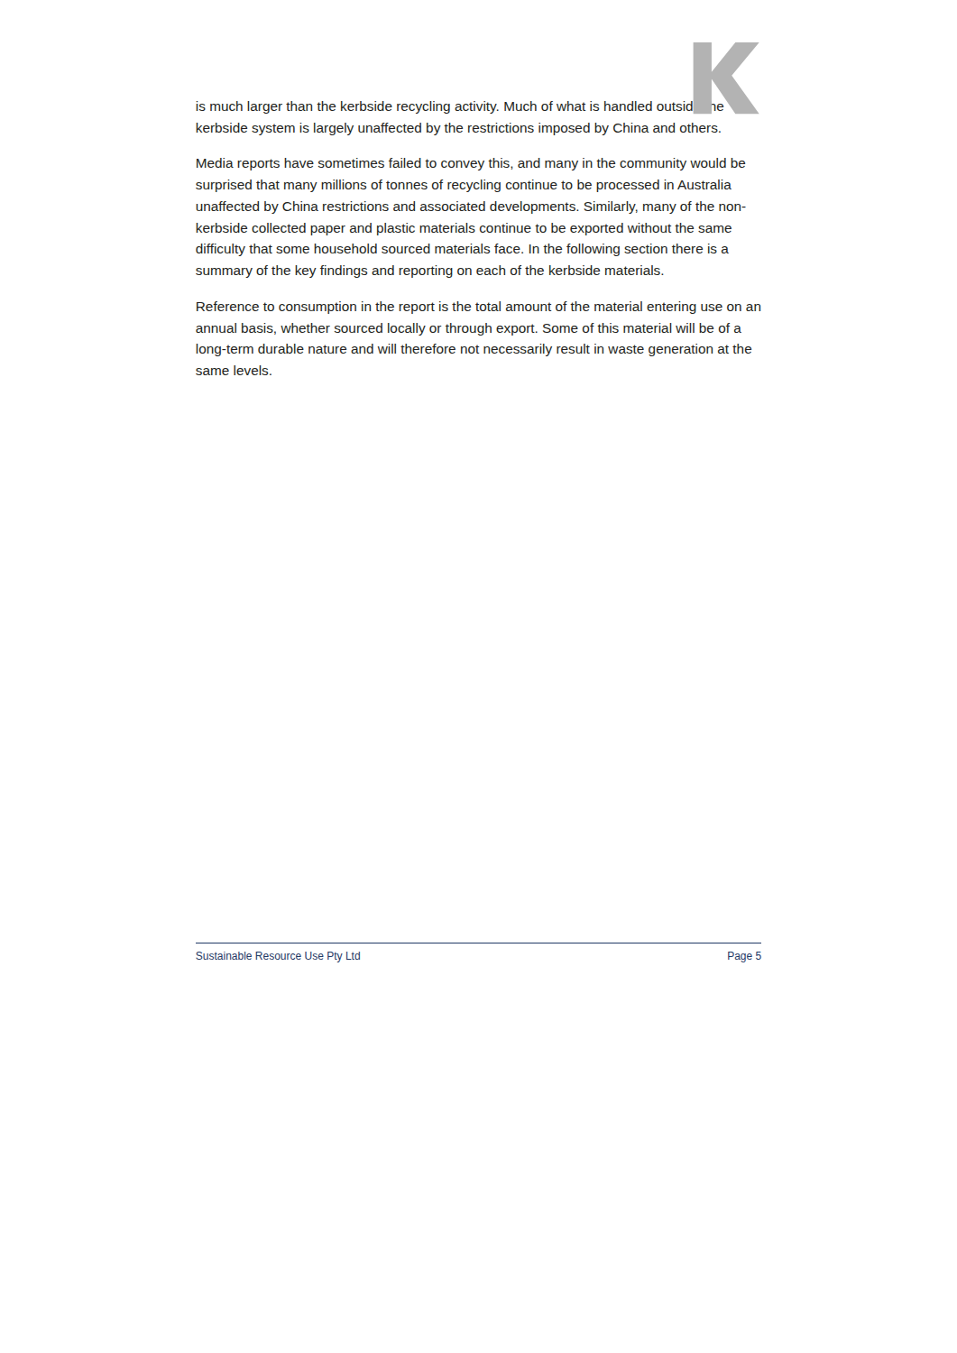is much larger than the kerbside recycling activity. Much of what is handled outside the kerbside system is largely unaffected by the restrictions imposed by China and others.
Media reports have sometimes failed to convey this, and many in the community would be surprised that many millions of tonnes of recycling continue to be processed in Australia unaffected by China restrictions and associated developments. Similarly, many of the non-kerbside collected paper and plastic materials continue to be exported without the same difficulty that some household sourced materials face. In the following section there is a summary of the key findings and reporting on each of the kerbside materials.
Reference to consumption in the report is the total amount of the material entering use on an annual basis, whether sourced locally or through export. Some of this material will be of a long-term durable nature and will therefore not necessarily result in waste generation at the same levels.
Sustainable Resource Use Pty Ltd Page 5